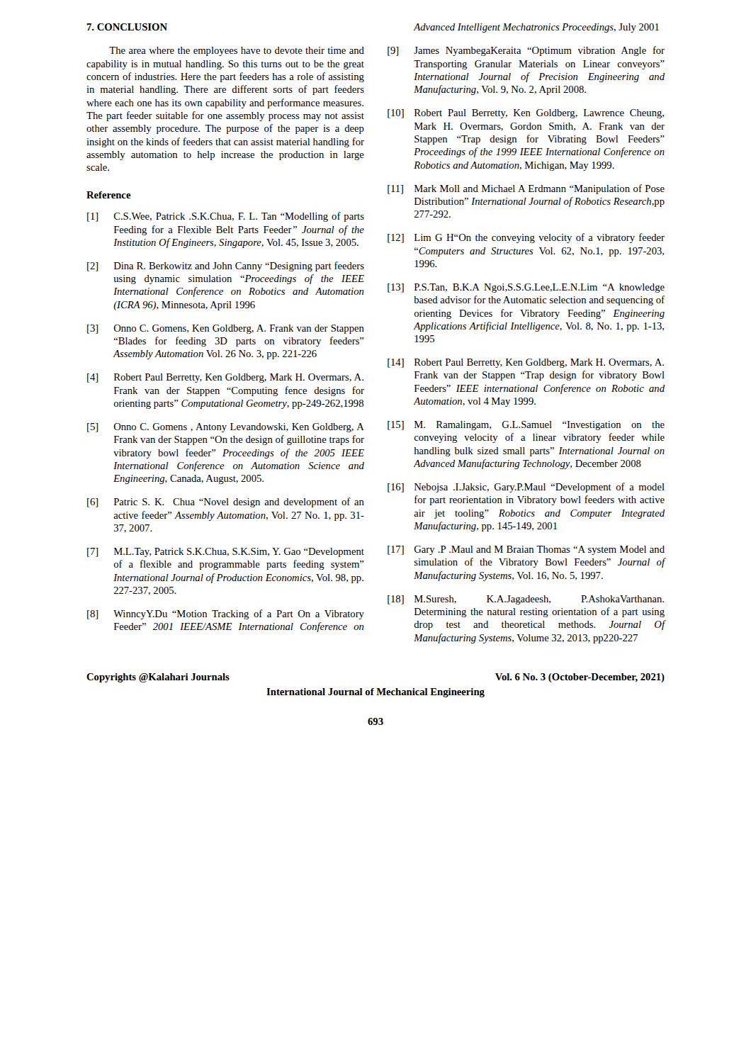7. Conclusion
The area where the employees have to devote their time and capability is in mutual handling. So this turns out to be the great concern of industries. Here the part feeders has a role of assisting in material handling. There are different sorts of part feeders where each one has its own capability and performance measures. The part feeder suitable for one assembly process may not assist other assembly procedure. The purpose of the paper is a deep insight on the kinds of feeders that can assist material handling for assembly automation to help increase the production in large scale.
Reference
[1] C.S.Wee, Patrick .S.K.Chua, F. L. Tan “Modelling of parts Feeding for a Flexible Belt Parts Feeder” Journal of the Institution Of Engineers, Singapore, Vol. 45, Issue 3, 2005.
[2] Dina R. Berkowitz and John Canny “Designing part feeders using dynamic simulation “Proceedings of the IEEE International Conference on Robotics and Automation (ICRA 96), Minnesota, April 1996
[3] Onno C. Gomens, Ken Goldberg, A. Frank van der Stappen “Blades for feeding 3D parts on vibratory feeders” Assembly Automation Vol. 26 No. 3, pp. 221-226
[4] Robert Paul Berretty, Ken Goldberg, Mark H. Overmars, A. Frank van der Stappen “Computing fence designs for orienting parts” Computational Geometry, pp-249-262,1998
[5] Onno C. Gomens , Antony Levandowski, Ken Goldberg, A Frank van der Stappen “On the design of guillotine traps for vibratory bowl feeder” Proceedings of the 2005 IEEE International Conference on Automation Science and Engineering, Canada, August, 2005.
[6] Patric S. K. Chua “Novel design and development of an active feeder” Assembly Automation, Vol. 27 No. 1, pp. 31-37, 2007.
[7] M.L.Tay, Patrick S.K.Chua, S.K.Sim, Y. Gao “Development of a flexible and programmable parts feeding system” International Journal of Production Economics, Vol. 98, pp. 227-237, 2005.
[8] WinncyY.Du “Motion Tracking of a Part On a Vibratory Feeder” 2001 IEEE/ASME International Conference on Advanced Intelligent Mechatronics Proceedings, July 2001
[9] James NyambegaKeraita “Optimum vibration Angle for Transporting Granular Materials on Linear conveyors” International Journal of Precision Engineering and Manufacturing, Vol. 9, No. 2, April 2008.
[10] Robert Paul Berretty, Ken Goldberg, Lawrence Cheung, Mark H. Overmars, Gordon Smith, A. Frank van der Stappen “Trap design for Vibrating Bowl Feeders” Proceedings of the 1999 IEEE International Conference on Robotics and Automation, Michigan, May 1999.
[11] Mark Moll and Michael A Erdmann “Manipulation of Pose Distribution” International Journal of Robotics Research,pp 277-292.
[12] Lim G H“On the conveying velocity of a vibratory feeder “Computers and Structures Vol. 62, No.1, pp. 197-203, 1996.
[13] P.S.Tan, B.K.A Ngoi,S.S.G.Lee,L.E.N.Lim “A knowledge based advisor for the Automatic selection and sequencing of orienting Devices for Vibratory Feeding” Engineering Applications Artificial Intelligence, Vol. 8, No. 1, pp. 1-13, 1995
[14] Robert Paul Berretty, Ken Goldberg, Mark H. Overmars, A. Frank van der Stappen “Trap design for vibratory Bowl Feeders” IEEE international Conference on Robotic and Automation, vol 4 May 1999.
[15] M. Ramalingam, G.L.Samuel “Investigation on the conveying velocity of a linear vibratory feeder while handling bulk sized small parts” International Journal on Advanced Manufacturing Technology, December 2008
[16] Nebojsa .I.Jaksic, Gary.P.Maul “Development of a model for part reorientation in Vibratory bowl feeders with active air jet tooling” Robotics and Computer Integrated Manufacturing, pp. 145-149, 2001
[17] Gary .P .Maul and M Braian Thomas “A system Model and simulation of the Vibratory Bowl Feeders” Journal of Manufacturing Systems, Vol. 16, No. 5, 1997.
[18] M.Suresh, K.A.Jagadeesh, P.AshokaVarthanan. Determining the natural resting orientation of a part using drop test and theoretical methods. Journal Of Manufacturing Systems, Volume 32, 2013, pp220-227
Copyrights @Kalahari Journals Vol. 6 No. 3 (October-December, 2021)
International Journal of Mechanical Engineering
693